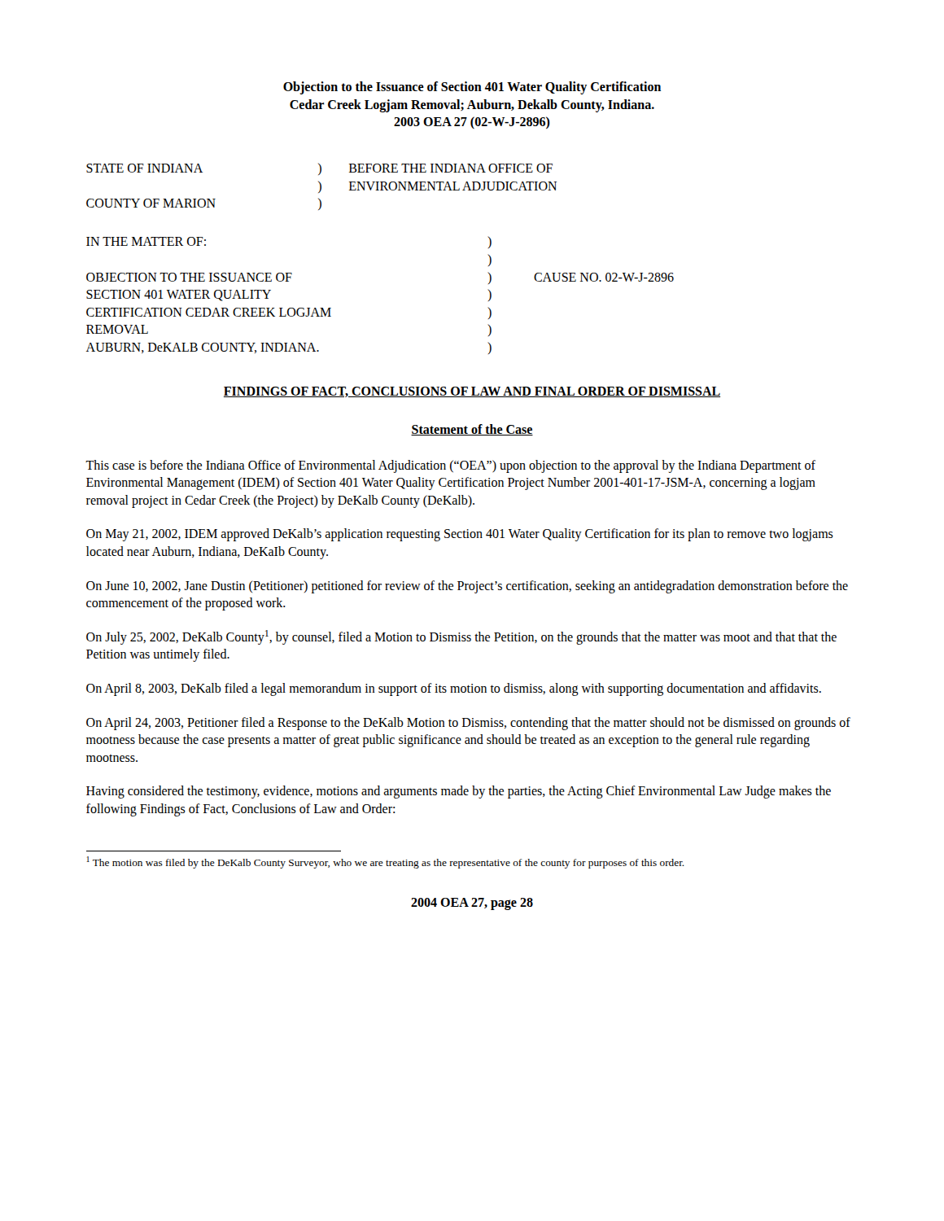Objection to the Issuance of Section 401 Water Quality Certification
Cedar Creek Logjam Removal; Auburn, Dekalb County, Indiana.
2003 OEA 27 (02-W-J-2896)
| STATE OF INDIANA | ) | BEFORE THE INDIANA OFFICE OF |
| | ) | ENVIRONMENTAL ADJUDICATION |
| COUNTY OF MARION | ) | |
| IN THE MATTER OF: | ) | |
| | ) | |
| OBJECTION TO THE ISSUANCE OF | ) | CAUSE NO. 02-W-J-2896 |
| SECTION 401 WATER QUALITY | ) | |
| CERTIFICATION CEDAR CREEK LOGJAM | ) | |
| REMOVAL | ) | |
| AUBURN, DeKALB COUNTY, INDIANA. | ) | |
FINDINGS OF FACT, CONCLUSIONS OF LAW AND FINAL ORDER OF DISMISSAL
Statement of the Case
This case is before the Indiana Office of Environmental Adjudication (“OEA”) upon objection to the approval by the Indiana Department of Environmental Management (IDEM) of Section 401 Water Quality Certification Project Number 2001-401-17-JSM-A, concerning a logjam removal project in Cedar Creek (the Project) by DeKalb County (DeKalb).
On May 21, 2002, IDEM approved DeKalb’s application requesting Section 401 Water Quality Certification for its plan to remove two logjams located near Auburn, Indiana, DeKaIb County.
On June 10, 2002, Jane Dustin (Petitioner) petitioned for review of the Project’s certification, seeking an antidegradation demonstration before the commencement of the proposed work.
On July 25, 2002, DeKalb County1, by counsel, filed a Motion to Dismiss the Petition, on the grounds that the matter was moot and that that the Petition was untimely filed.
On April 8, 2003, DeKalb filed a legal memorandum in support of its motion to dismiss, along with supporting documentation and affidavits.
On April 24, 2003, Petitioner filed a Response to the DeKalb Motion to Dismiss, contending that the matter should not be dismissed on grounds of mootness because the case presents a matter of great public significance and should be treated as an exception to the general rule regarding mootness.
Having considered the testimony, evidence, motions and arguments made by the parties, the Acting Chief Environmental Law Judge makes the following Findings of Fact, Conclusions of Law and Order:
1 The motion was filed by the DeKalb County Surveyor, who we are treating as the representative of the county for purposes of this order.
2004 OEA 27, page 28